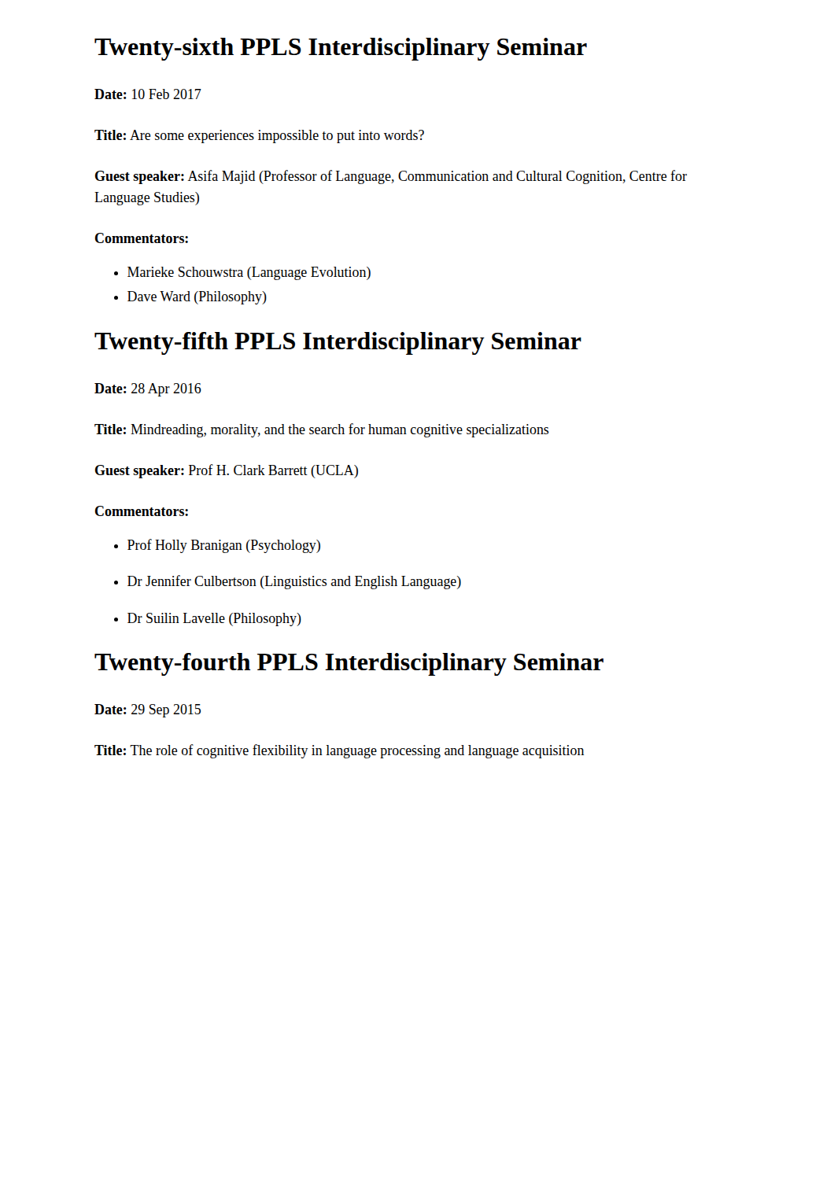Twenty-sixth PPLS Interdisciplinary Seminar
Date: 10 Feb 2017
Title: Are some experiences impossible to put into words?
Guest speaker: Asifa Majid (Professor of Language, Communication and Cultural Cognition, Centre for Language Studies)
Commentators:
Marieke Schouwstra (Language Evolution)
Dave Ward (Philosophy)
Twenty-fifth PPLS Interdisciplinary Seminar
Date: 28 Apr 2016
Title: Mindreading, morality, and the search for human cognitive specializations
Guest speaker: Prof H. Clark Barrett (UCLA)
Commentators:
Prof Holly Branigan (Psychology)
Dr Jennifer Culbertson (Linguistics and English Language)
Dr Suilin Lavelle (Philosophy)
Twenty-fourth PPLS Interdisciplinary Seminar
Date: 29 Sep 2015
Title: The role of cognitive flexibility in language processing and language acquisition